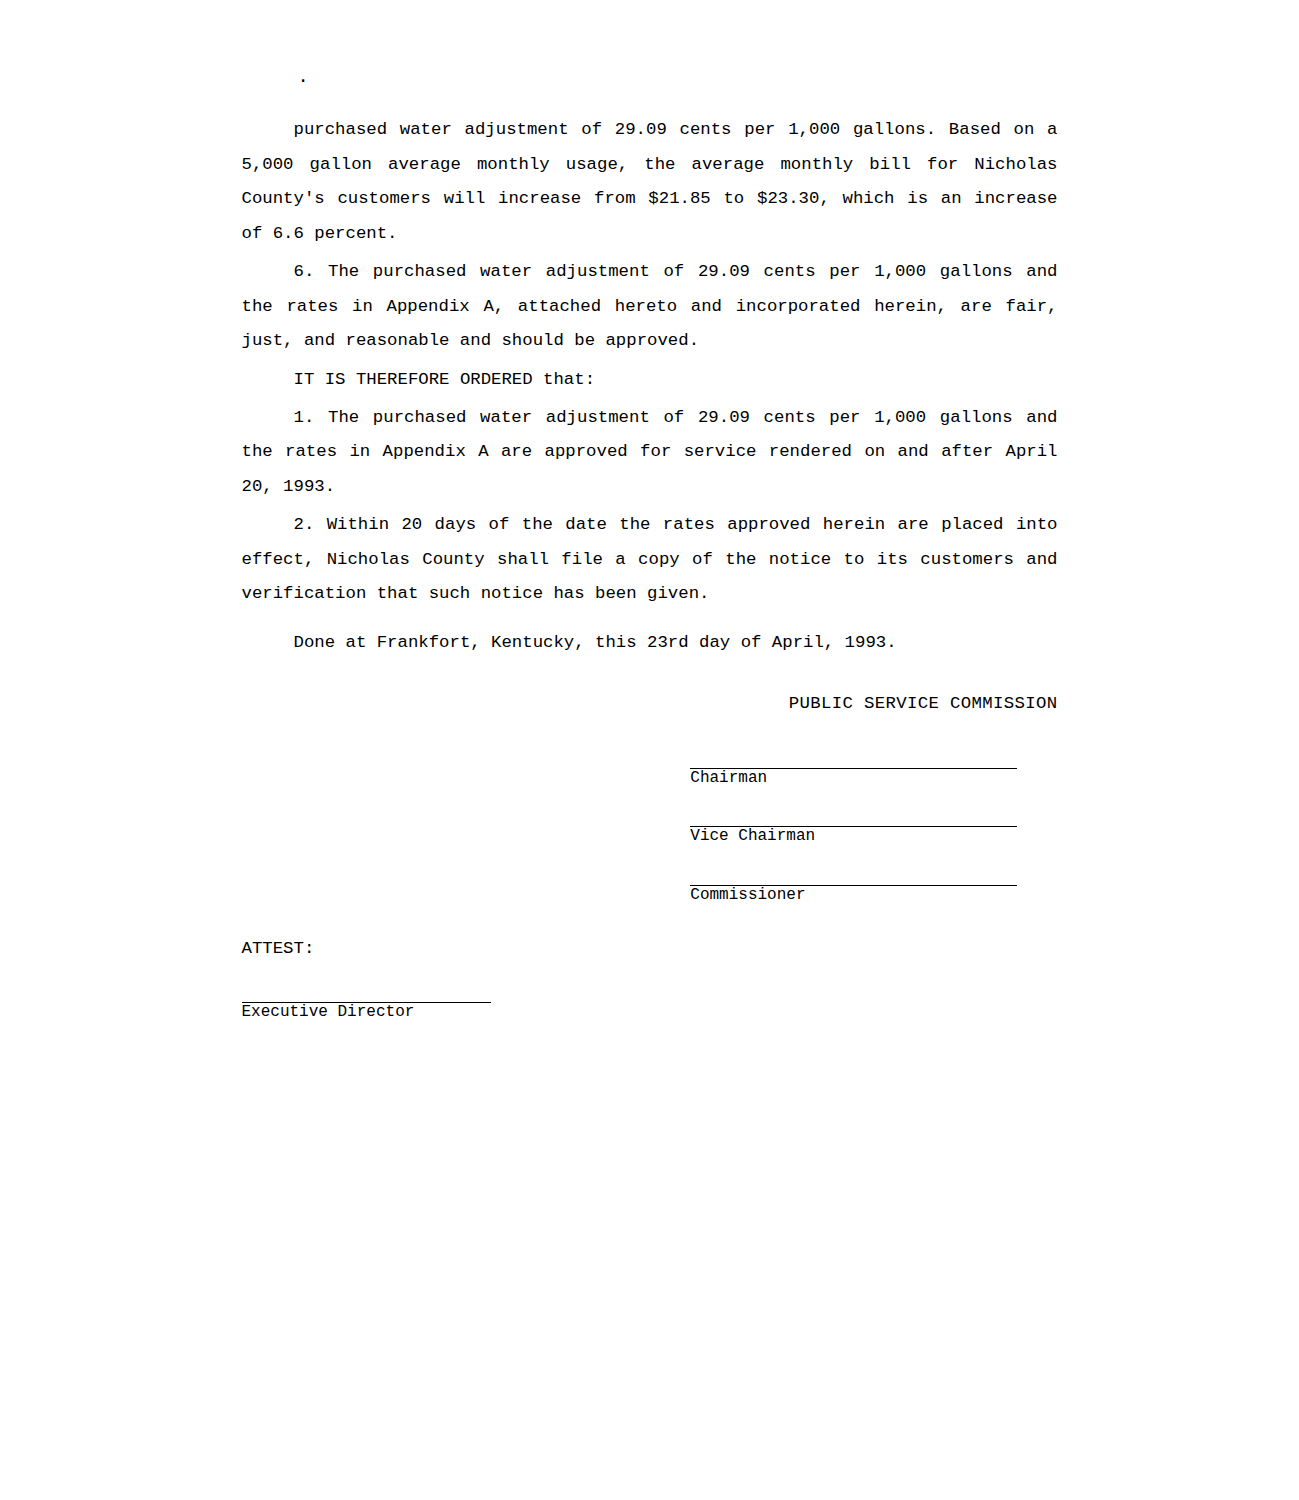·
purchased water adjustment of 29.09 cents per 1,000 gallons. Based on a 5,000 gallon average monthly usage, the average monthly bill for Nicholas County's customers will increase from $21.85 to $23.30, which is an increase of 6.6 percent.
6. The purchased water adjustment of 29.09 cents per 1,000 gallons and the rates in Appendix A, attached hereto and incorporated herein, are fair, just, and reasonable and should be approved.
IT IS THEREFORE ORDERED that:
1. The purchased water adjustment of 29.09 cents per 1,000 gallons and the rates in Appendix A are approved for service rendered on and after April 20, 1993.
2. Within 20 days of the date the rates approved herein are placed into effect, Nicholas County shall file a copy of the notice to its customers and verification that such notice has been given.
Done at Frankfort, Kentucky, this 23rd day of April, 1993.
PUBLIC SERVICE COMMISSION
Chairman
Vice Chairman
Commissioner
ATTEST:
Executive Director